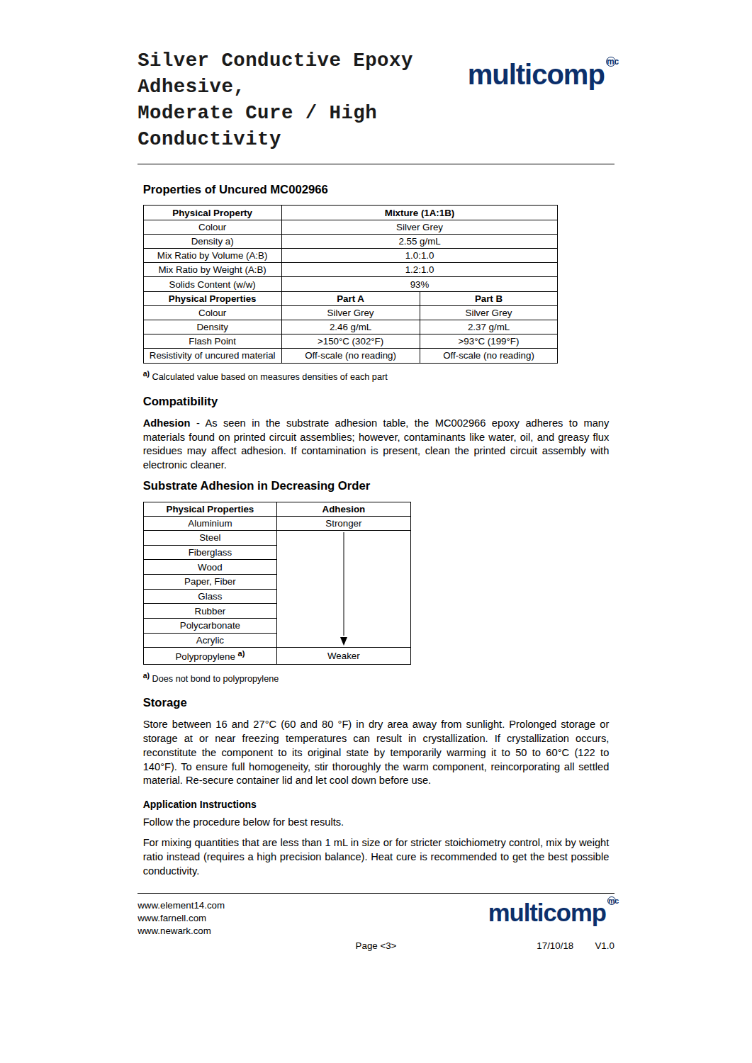Silver Conductive Epoxy Adhesive,
Moderate Cure / High Conductivity
multicompmc
Properties of Uncured MC002966
| Physical Property | Mixture (1A:1B) |
| --- | --- |
| Colour | Silver Grey |
| Density a) | 2.55 g/mL |
| Mix Ratio by Volume (A:B) | 1.0:1.0 |
| Mix Ratio by Weight (A:B) | 1.2:1.0 |
| Solids Content (w/w) | 93% |
| Physical Properties | Part A | Part B |
| Colour | Silver Grey | Silver Grey |
| Density | 2.46 g/mL | 2.37 g/mL |
| Flash Point | >150°C (302°F) | >93°C (199°F) |
| Resistivity of uncured material | Off-scale (no reading) | Off-scale (no reading) |
a) Calculated value based on measures densities of each part
Compatibility
Adhesion - As seen in the substrate adhesion table, the MC002966 epoxy adheres to many materials found on printed circuit assemblies; however, contaminants like water, oil, and greasy flux residues may affect adhesion. If contamination is present, clean the printed circuit assembly with electronic cleaner.
Substrate Adhesion in Decreasing Order
| Physical Properties | Adhesion |
| --- | --- |
| Aluminium | Stronger |
| Steel | |
| Fiberglass |
| Wood |
| Paper, Fiber |
| Glass |
| Rubber |
| Polycarbonate |
| Acrylic |
| Polypropylene a) | Weaker |
a) Does not bond to polypropylene
Storage
Store between 16 and 27°C (60 and 80 °F) in dry area away from sunlight. Prolonged storage or storage at or near freezing temperatures can result in crystallization. If crystallization occurs, reconstitute the component to its original state by temporarily warming it to 50 to 60°C (122 to 140°F). To ensure full homogeneity, stir thoroughly the warm component, reincorporating all settled material. Re-secure container lid and let cool down before use.
Application Instructions
Follow the procedure below for best results.
For mixing quantities that are less than 1 mL in size or for stricter stoichiometry control, mix by weight ratio instead (requires a high precision balance). Heat cure is recommended to get the best possible conductivity.
www.element14.com
www.farnell.com
www.newark.com
multicompmc
Page <3>
17/10/18V1.0